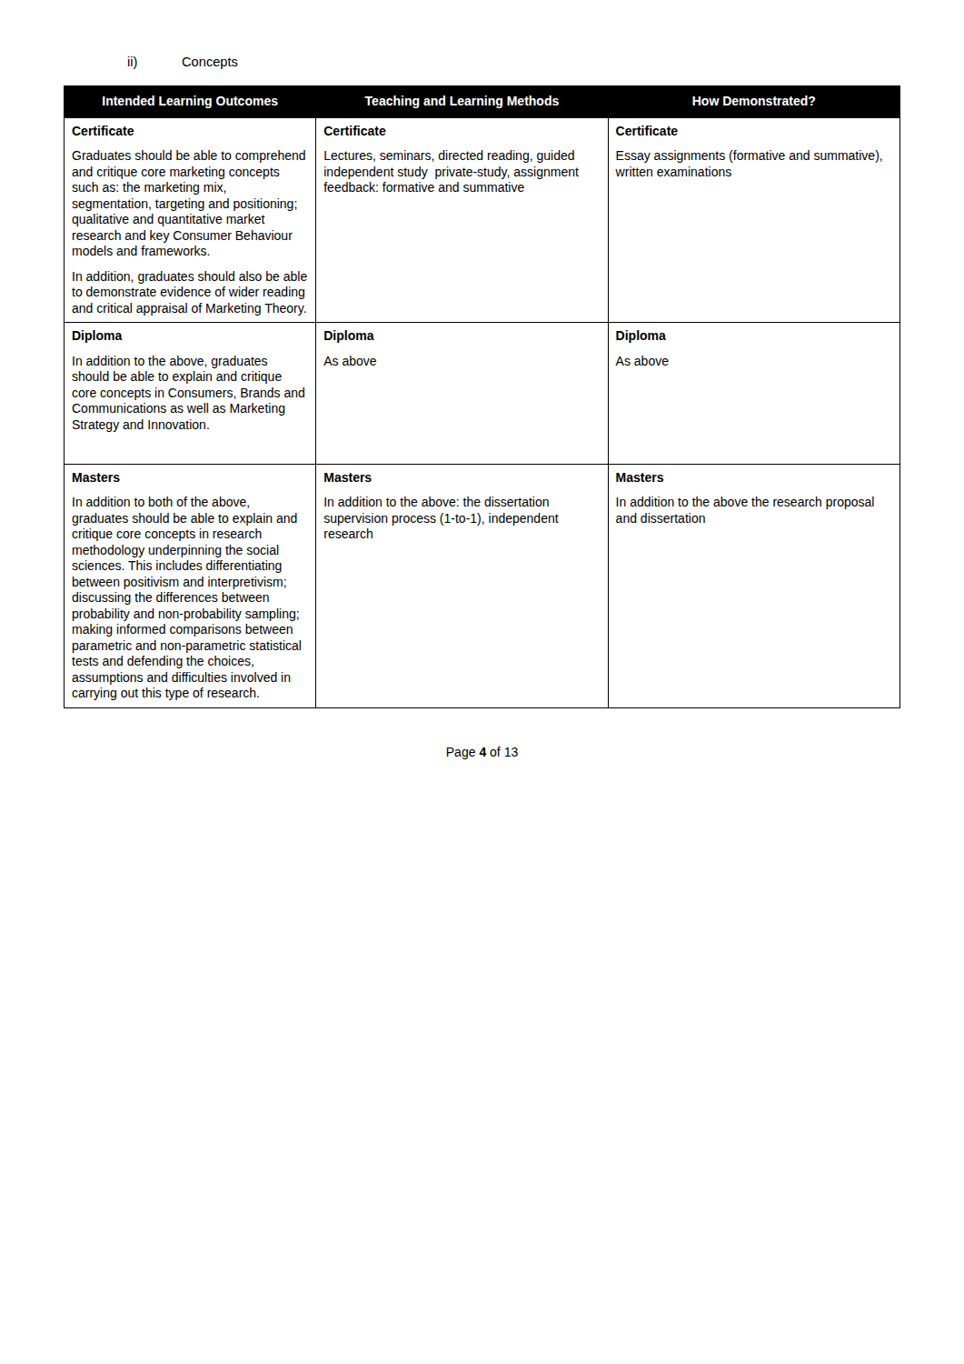ii) Concepts
| Intended Learning Outcomes | Teaching and Learning Methods | How Demonstrated? |
| --- | --- | --- |
| Certificate Graduates should be able to comprehend and critique core marketing concepts such as: the marketing mix, segmentation, targeting and positioning; qualitative and quantitative market research and key Consumer Behaviour models and frameworks. In addition, graduates should also be able to demonstrate evidence of wider reading and critical appraisal of Marketing Theory. | Certificate Lectures, seminars, directed reading, guided independent study private-study, assignment feedback: formative and summative | Certificate Essay assignments (formative and summative), written examinations |
| Diploma In addition to the above, graduates should be able to explain and critique core concepts in Consumers, Brands and Communications as well as Marketing Strategy and Innovation. | Diploma As above | Diploma As above |
| Masters In addition to both of the above, graduates should be able to explain and critique core concepts in research methodology underpinning the social sciences. This includes differentiating between positivism and interpretivism; discussing the differences between probability and non-probability sampling; making informed comparisons between parametric and non-parametric statistical tests and defending the choices, assumptions and difficulties involved in carrying out this type of research. | Masters In addition to the above: the dissertation supervision process (1-to-1), independent research | Masters In addition to the above the research proposal and dissertation |
Page 4 of 13